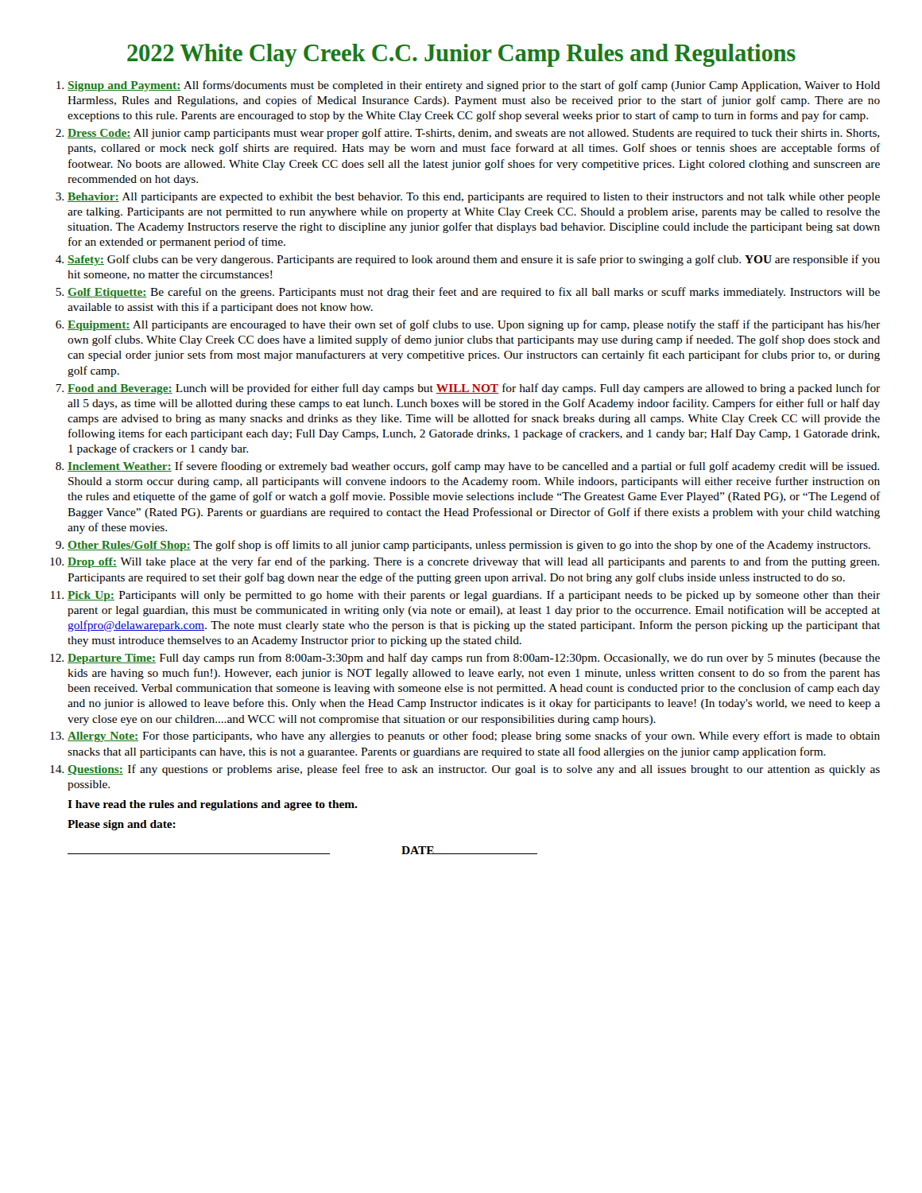2022 White Clay Creek C.C. Junior Camp Rules and Regulations
Signup and Payment: All forms/documents must be completed in their entirety and signed prior to the start of golf camp (Junior Camp Application, Waiver to Hold Harmless, Rules and Regulations, and copies of Medical Insurance Cards). Payment must also be received prior to the start of junior golf camp. There are no exceptions to this rule. Parents are encouraged to stop by the White Clay Creek CC golf shop several weeks prior to start of camp to turn in forms and pay for camp.
Dress Code: All junior camp participants must wear proper golf attire. T-shirts, denim, and sweats are not allowed. Students are required to tuck their shirts in. Shorts, pants, collared or mock neck golf shirts are required. Hats may be worn and must face forward at all times. Golf shoes or tennis shoes are acceptable forms of footwear. No boots are allowed. White Clay Creek CC does sell all the latest junior golf shoes for very competitive prices. Light colored clothing and sunscreen are recommended on hot days.
Behavior: All participants are expected to exhibit the best behavior. To this end, participants are required to listen to their instructors and not talk while other people are talking. Participants are not permitted to run anywhere while on property at White Clay Creek CC. Should a problem arise, parents may be called to resolve the situation. The Academy Instructors reserve the right to discipline any junior golfer that displays bad behavior. Discipline could include the participant being sat down for an extended or permanent period of time.
Safety: Golf clubs can be very dangerous. Participants are required to look around them and ensure it is safe prior to swinging a golf club. YOU are responsible if you hit someone, no matter the circumstances!
Golf Etiquette: Be careful on the greens. Participants must not drag their feet and are required to fix all ball marks or scuff marks immediately. Instructors will be available to assist with this if a participant does not know how.
Equipment: All participants are encouraged to have their own set of golf clubs to use. Upon signing up for camp, please notify the staff if the participant has his/her own golf clubs. White Clay Creek CC does have a limited supply of demo junior clubs that participants may use during camp if needed. The golf shop does stock and can special order junior sets from most major manufacturers at very competitive prices. Our instructors can certainly fit each participant for clubs prior to, or during golf camp.
Food and Beverage: Lunch will be provided for either full day camps but WILL NOT for half day camps. Full day campers are allowed to bring a packed lunch for all 5 days, as time will be allotted during these camps to eat lunch. Lunch boxes will be stored in the Golf Academy indoor facility. Campers for either full or half day camps are advised to bring as many snacks and drinks as they like. Time will be allotted for snack breaks during all camps. White Clay Creek CC will provide the following items for each participant each day; Full Day Camps, Lunch, 2 Gatorade drinks, 1 package of crackers, and 1 candy bar; Half Day Camp, 1 Gatorade drink, 1 package of crackers or 1 candy bar.
Inclement Weather: If severe flooding or extremely bad weather occurs, golf camp may have to be cancelled and a partial or full golf academy credit will be issued. Should a storm occur during camp, all participants will convene indoors to the Academy room. While indoors, participants will either receive further instruction on the rules and etiquette of the game of golf or watch a golf movie. Possible movie selections include “The Greatest Game Ever Played” (Rated PG), or “The Legend of Bagger Vance” (Rated PG). Parents or guardians are required to contact the Head Professional or Director of Golf if there exists a problem with your child watching any of these movies.
Other Rules/Golf Shop: The golf shop is off limits to all junior camp participants, unless permission is given to go into the shop by one of the Academy instructors.
Drop off: Will take place at the very far end of the parking. There is a concrete driveway that will lead all participants and parents to and from the putting green. Participants are required to set their golf bag down near the edge of the putting green upon arrival. Do not bring any golf clubs inside unless instructed to do so.
Pick Up: Participants will only be permitted to go home with their parents or legal guardians. If a participant needs to be picked up by someone other than their parent or legal guardian, this must be communicated in writing only (via note or email), at least 1 day prior to the occurrence. Email notification will be accepted at golfpro@delawarepark.com. The note must clearly state who the person is that is picking up the stated participant. Inform the person picking up the participant that they must introduce themselves to an Academy Instructor prior to picking up the stated child.
Departure Time: Full day camps run from 8:00am-3:30pm and half day camps run from 8:00am-12:30pm. Occasionally, we do run over by 5 minutes (because the kids are having so much fun!). However, each junior is NOT legally allowed to leave early, not even 1 minute, unless written consent to do so from the parent has been received. Verbal communication that someone is leaving with someone else is not permitted. A head count is conducted prior to the conclusion of camp each day and no junior is allowed to leave before this. Only when the Head Camp Instructor indicates is it okay for participants to leave! (In today's world, we need to keep a very close eye on our children....and WCC will not compromise that situation or our responsibilities during camp hours).
Allergy Note: For those participants, who have any allergies to peanuts or other food; please bring some snacks of your own. While every effort is made to obtain snacks that all participants can have, this is not a guarantee. Parents or guardians are required to state all food allergies on the junior camp application form.
Questions: If any questions or problems arise, please feel free to ask an instructor. Our goal is to solve any and all issues brought to our attention as quickly as possible.
I have read the rules and regulations and agree to them.
Please sign and date:
DATE